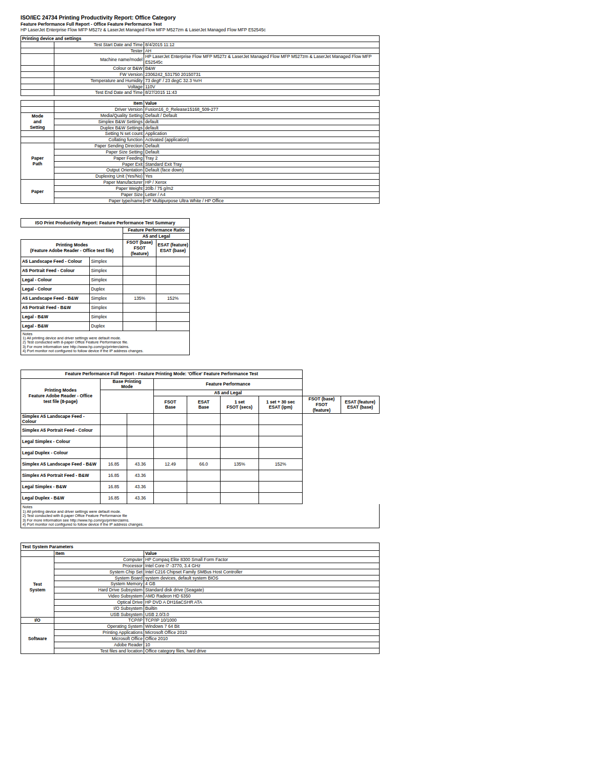ISO/IEC 24734 Printing Productivity Report: Office Category
Feature Performance Full Report - Office Feature Performance Test
HP LaserJet Enterprise Flow MFP M527z & LaserJet Managed Flow MFP M527zm & LaserJet Managed Flow MFP E52545c
| Printing device and settings |
| | Test Start Date and Time | 8/4/2015 11:12 |
| | Tester | AH |
| | Machine name/model | HP LaserJet Enterprise Flow MFP M527z & LaserJet Managed Flow MFP M527zm & LaserJet Managed Flow MFP E52545c |
| | Colour or B&W | B&W |
| | FW Version | 2306242_531750 20150731 |
| | Temperature and Humidity | 73 degF / 23 degC 32.3 %rH |
| | Voltage | 110V |
| | Test End Date and Time | 8/27/2015 11:43 |
| | Item | Value |
| | Driver Version | Fusion16_0_Release15168_509-277 |
| Mode and Setting | Media/Quality Setting | Default / Default |
| Simplex B&W Settings | default |
| Duplex B&W Settings | default |
| | Setting N set count | Application |
| | Collating function | Activated (application) |
| Paper Path | Paper Sending Direction | Default |
| Paper Size Setting | Default |
| Paper Feeding | Tray 2 |
| Paper Exit | Standard Exit Tray |
| Output Orientation | Default (face down) |
| Duplexing Unit (Yes/No) | Yes |
| Paper | Paper Manufacturer | HP / Xerox |
| Paper Weight | 20lb / 75 g/m2 |
| Paper Size | Letter / A4 |
| Paper type/name | HP Multipurpose Ultra White / HP Office |
| ISO Print Productivity Report: Feature Performance Test Summary |
| | | Feature Performance Ratio |
| A5 and Legal |
| Printing Modes (Feature Adobe Reader - Office test file) | FSOT (base) FSOT (feature) | ESAT (feature) ESAT (base) |
| A5 Landscape Feed - Colour | Simplex | | |
| A5 Portrait Feed - Colour | Simplex | | |
| Legal - Colour | Simplex | | |
| Legal - Colour | Duplex | | |
| A5 Landscape Feed - B&W | Simplex | 135% | 152% |
| A5 Portrait Feed - B&W | Simplex | | |
| Legal - B&W | Simplex | | |
| Legal - B&W | Duplex | | |
Notes
1) All printing device and driver settings were default mode.
2) Test conducted with 8-paper Office Feature Performance file.
3) For more information see http://www.hp.com/go/printerclaims.
4) Port monitor not configured to follow device if the IP address changes.
| Feature Performance Full Report - Feature Printing Mode: 'Office' Feature Performance Test |
| Printing Modes Feature Adobe Reader - Office test file (8-page) | Base Printing Mode | Feature Performance |
| | | A5 and Legal |
| FSOT Base | ESAT Base | 1 set FSOT (secs) | 1 set + 30 sec ESAT (ipm) | FSOT (base) FSOT (feature) | ESAT (feature) ESAT (base) |
| Simplex A5 Landscape Feed - Colour | | | | | | |
| Simplex A5 Portrait Feed - Colour | | | | | | |
| Legal Simplex - Colour | | | | | | |
| Legal Duplex - Colour | | | | | | |
| Simplex A5 Landscape Feed - B&W | 16.85 | 43.36 | 12.49 | 66.0 | 135% | 152% |
| Simplex A5 Portrait Feed - B&W | 16.85 | 43.36 | | | | |
| Legal Simplex - B&W | 16.85 | 43.36 | | | | |
| Legal Duplex - B&W | 16.85 | 43.36 | | | | |
Notes
1) All printing device and driver settings were default mode.
2) Test conducted with 8-paper Office Feature Performance file
3) For more information see http://www.hp.com/go/printerclaims.
4) Port monitor not configured to follow device if the IP address changes.
| Test System Parameters |
| | Item | Value |
| Test System | Computer | HP Compaq Elite 8300 Small Form Factor |
| Processor | Intel Core i7 -3770, 3.4 GHz |
| System Chip Set | Intel C216 Chipset Family SMBus Host Controller |
| System Board | system devices, default system BIOS |
| System Memory | 4 GB |
| Hard Drive Subsystem | Standard disk drive (Seagate) |
| Video Subsystem | AMD Radeon HD 6350 |
| Optical Drive | HP DVD A DH16aCSHR ATA |
| I/O Subsystem | Builtin |
| USB Subsystem | USB 2.0/3.0 |
| I/O | TCP/IP | TCP/IP 10/1000 |
| Software | Operating System | Windows 7 64 Bit |
| Printing Applications | Microsoft Office 2010 |
| Microsoft Office | Office 2010 |
| Adobe Reader | 10 |
| Test files and location | Office category files, hard drive |